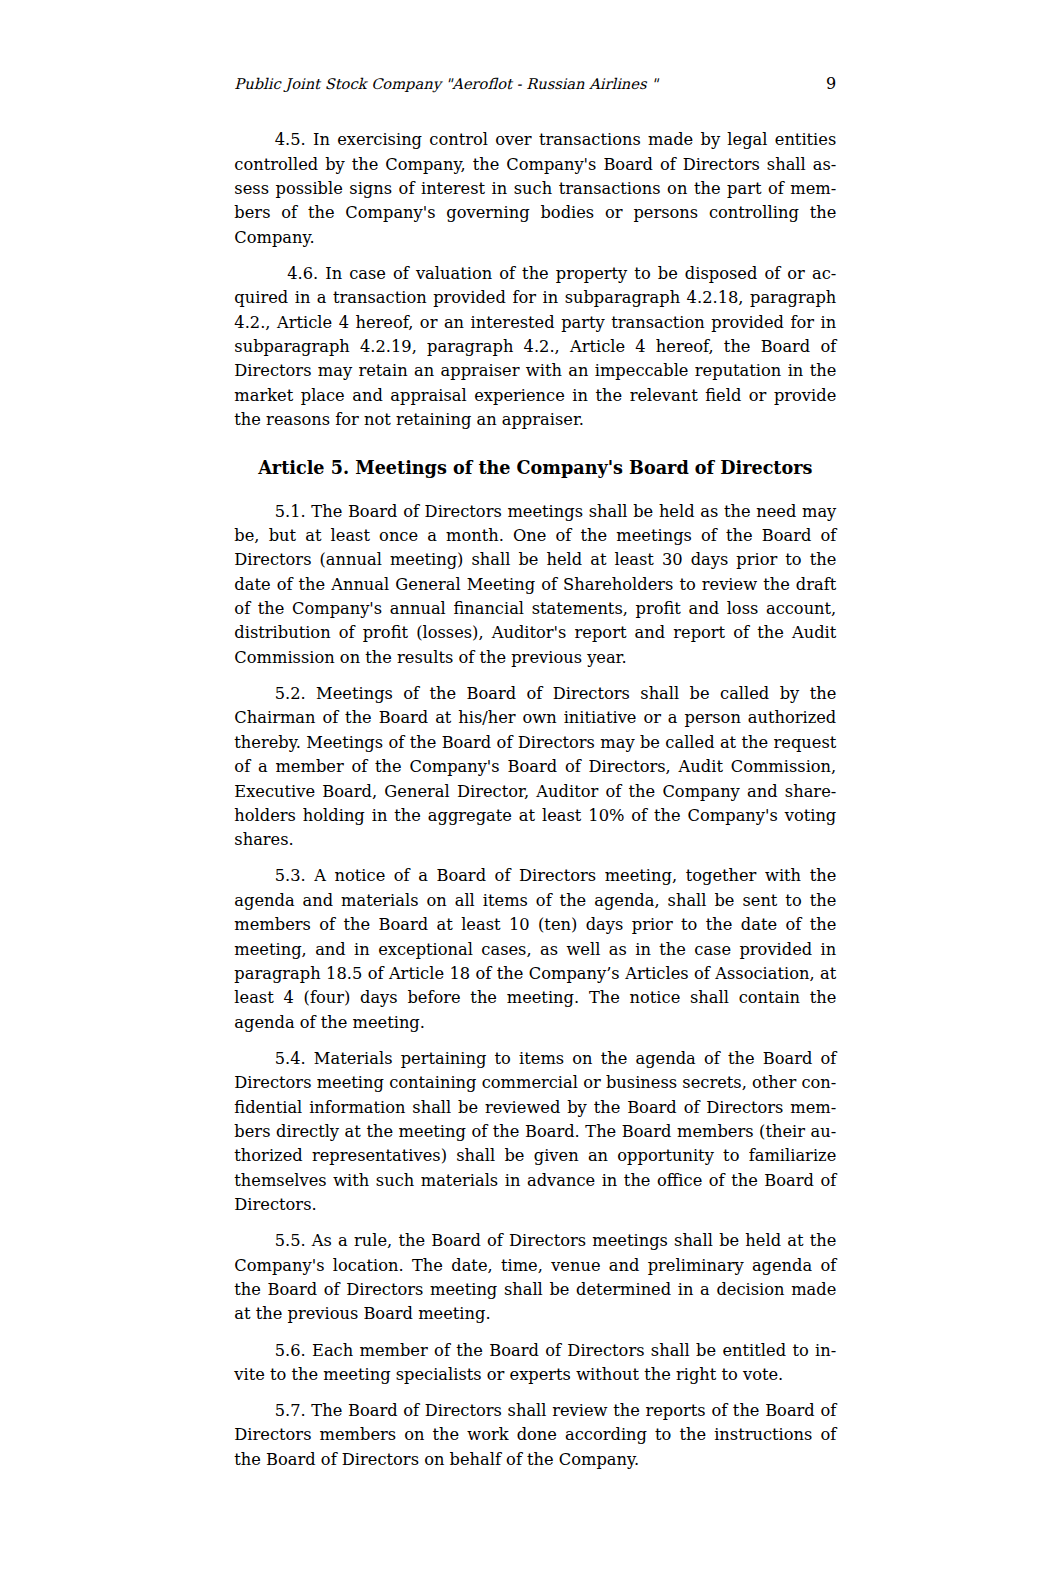Public Joint Stock Company "Aeroflot - Russian Airlines " 9
4.5. In exercising control over transactions made by legal entities controlled by the Company, the Company's Board of Directors shall assess possible signs of interest in such transactions on the part of members of the Company's governing bodies or persons controlling the Company.
4.6. In case of valuation of the property to be disposed of or acquired in a transaction provided for in subparagraph 4.2.18, paragraph 4.2., Article 4 hereof, or an interested party transaction provided for in subparagraph 4.2.19, paragraph 4.2., Article 4 hereof, the Board of Directors may retain an appraiser with an impeccable reputation in the market place and appraisal experience in the relevant field or provide the reasons for not retaining an appraiser.
Article 5. Meetings of the Company's Board of Directors
5.1. The Board of Directors meetings shall be held as the need may be, but at least once a month. One of the meetings of the Board of Directors (annual meeting) shall be held at least 30 days prior to the date of the Annual General Meeting of Shareholders to review the draft of the Company's annual financial statements, profit and loss account, distribution of profit (losses), Auditor's report and report of the Audit Commission on the results of the previous year.
5.2. Meetings of the Board of Directors shall be called by the Chairman of the Board at his/her own initiative or a person authorized thereby. Meetings of the Board of Directors may be called at the request of a member of the Company's Board of Directors, Audit Commission, Executive Board, General Director, Auditor of the Company and shareholders holding in the aggregate at least 10% of the Company's voting shares.
5.3. A notice of a Board of Directors meeting, together with the agenda and materials on all items of the agenda, shall be sent to the members of the Board at least 10 (ten) days prior to the date of the meeting, and in exceptional cases, as well as in the case provided in paragraph 18.5 of Article 18 of the Company’s Articles of Association, at least 4 (four) days before the meeting. The notice shall contain the agenda of the meeting.
5.4. Materials pertaining to items on the agenda of the Board of Directors meeting containing commercial or business secrets, other confidential information shall be reviewed by the Board of Directors members directly at the meeting of the Board. The Board members (their authorized representatives) shall be given an opportunity to familiarize themselves with such materials in advance in the office of the Board of Directors.
5.5. As a rule, the Board of Directors meetings shall be held at the Company's location. The date, time, venue and preliminary agenda of the Board of Directors meeting shall be determined in a decision made at the previous Board meeting.
5.6. Each member of the Board of Directors shall be entitled to invite to the meeting specialists or experts without the right to vote.
5.7. The Board of Directors shall review the reports of the Board of Directors members on the work done according to the instructions of the Board of Directors on behalf of the Company.